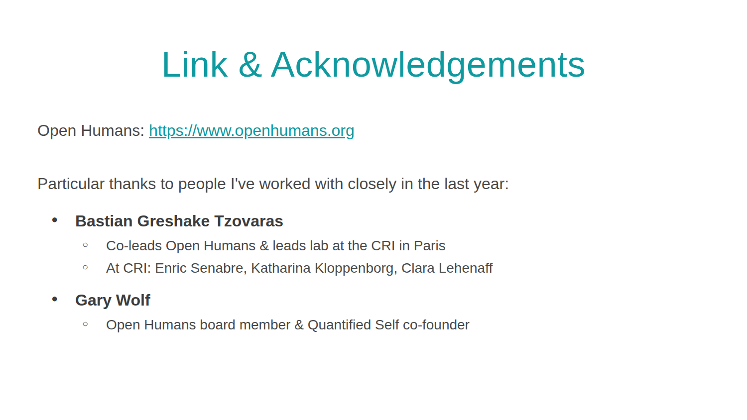Link & Acknowledgements
Open Humans: https://www.openhumans.org
Particular thanks to people I've worked with closely in the last year:
Bastian Greshake Tzovaras
Co-leads Open Humans & leads lab at the CRI in Paris
At CRI: Enric Senabre, Katharina Kloppenborg, Clara Lehenaff
Gary Wolf
Open Humans board member & Quantified Self co-founder